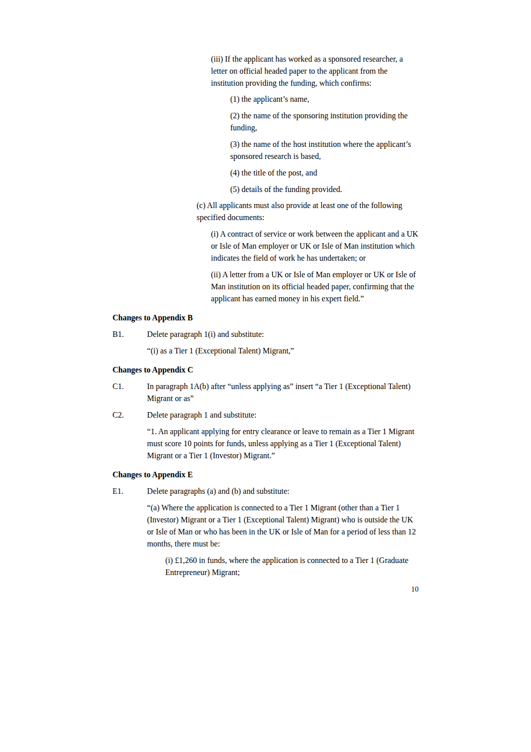(iii) If the applicant has worked as a sponsored researcher, a letter on official headed paper to the applicant from the institution providing the funding, which confirms:
(1) the applicant’s name,
(2) the name of the sponsoring institution providing the funding,
(3) the name of the host institution where the applicant’s sponsored research is based,
(4) the title of the post, and
(5) details of the funding provided.
(c) All applicants must also provide at least one of the following specified documents:
(i) A contract of service or work between the applicant and a UK or Isle of Man employer or UK or Isle of Man institution which indicates the field of work he has undertaken; or
(ii) A letter from a UK or Isle of Man employer or UK or Isle of Man institution on its official headed paper, confirming that the applicant has earned money in his expert field.”
Changes to Appendix B
B1.
Delete paragraph 1(i) and substitute:
“(i) as a Tier 1 (Exceptional Talent) Migrant,”
Changes to Appendix C
C1.
In paragraph 1A(b) after “unless applying as” insert “a Tier 1 (Exceptional Talent) Migrant or as”
C2.
Delete paragraph 1 and substitute:
“1. An applicant applying for entry clearance or leave to remain as a Tier 1 Migrant must score 10 points for funds, unless applying as a Tier 1 (Exceptional Talent) Migrant or a Tier 1 (Investor) Migrant.”
Changes to Appendix E
E1.
Delete paragraphs (a) and (b) and substitute:
“(a) Where the application is connected to a Tier 1 Migrant (other than a Tier 1 (Investor) Migrant or a Tier 1 (Exceptional Talent) Migrant) who is outside the UK or Isle of Man or who has been in the UK or Isle of Man for a period of less than 12 months, there must be:
(i) £1,260 in funds, where the application is connected to a Tier 1 (Graduate Entrepreneur) Migrant;
10